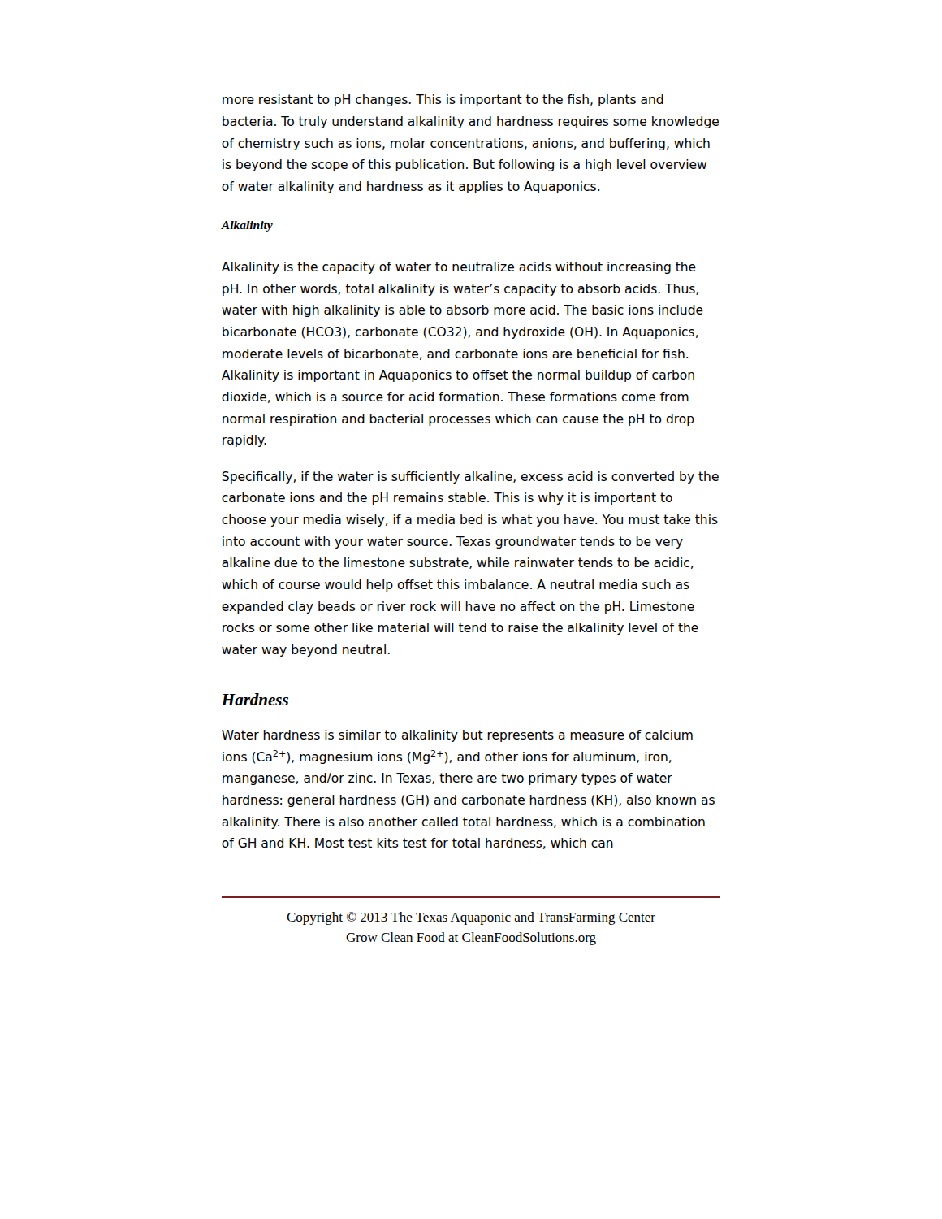more resistant to pH changes. This is important to the fish, plants and bacteria. To truly understand alkalinity and hardness requires some knowledge of chemistry such as ions, molar concentrations, anions, and buffering, which is beyond the scope of this publication. But following is a high level overview of water alkalinity and hardness as it applies to Aquaponics.
Alkalinity
Alkalinity is the capacity of water to neutralize acids without increasing the pH. In other words, total alkalinity is water’s capacity to absorb acids. Thus, water with high alkalinity is able to absorb more acid. The basic ions include bicarbonate (HCO3), carbonate (CO32), and hydroxide (OH). In Aquaponics, moderate levels of bicarbonate, and carbonate ions are beneficial for fish. Alkalinity is important in Aquaponics to offset the normal buildup of carbon dioxide, which is a source for acid formation. These formations come from normal respiration and bacterial processes which can cause the pH to drop rapidly.
Specifically, if the water is sufficiently alkaline, excess acid is converted by the carbonate ions and the pH remains stable. This is why it is important to choose your media wisely, if a media bed is what you have. You must take this into account with your water source. Texas groundwater tends to be very alkaline due to the limestone substrate, while rainwater tends to be acidic, which of course would help offset this imbalance. A neutral media such as expanded clay beads or river rock will have no affect on the pH. Limestone rocks or some other like material will tend to raise the alkalinity level of the water way beyond neutral.
Hardness
Water hardness is similar to alkalinity but represents a measure of calcium ions (Ca2+), magnesium ions (Mg2+), and other ions for aluminum, iron, manganese, and/or zinc. In Texas, there are two primary types of water hardness: general hardness (GH) and carbonate hardness (KH), also known as alkalinity. There is also another called total hardness, which is a combination of GH and KH. Most test kits test for total hardness, which can
Copyright © 2013 The Texas Aquaponic and TransFarming Center
Grow Clean Food at CleanFoodSolutions.org